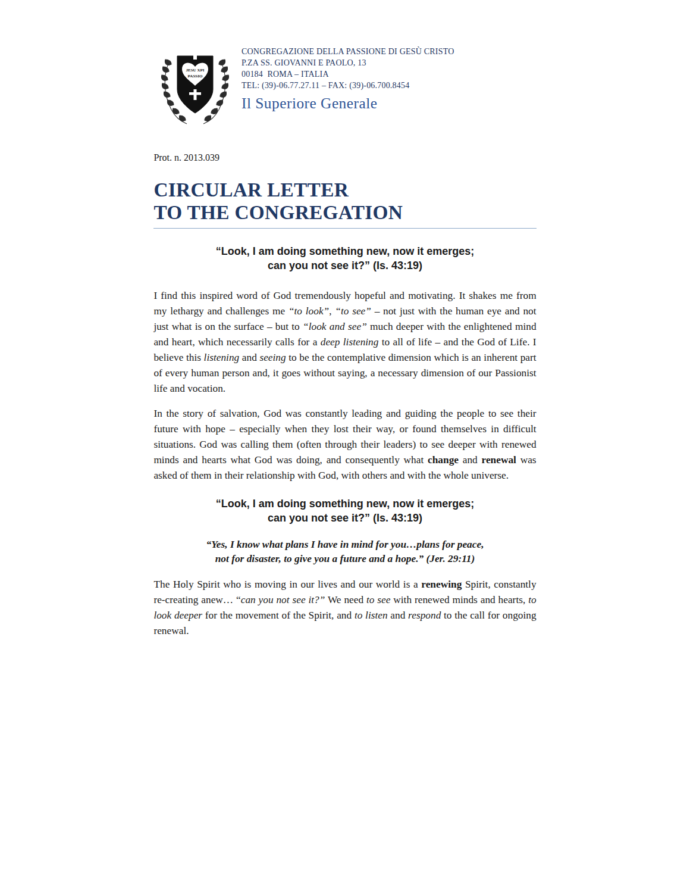JESU XPI PASSIO
CONGREGAZIONE DELLA PASSIONE DI GESÙ CRISTO
P.ZA SS. GIOVANNI E PAOLO, 13
00184 ROMA – ITALIA
TEL: (39)-06.77.27.11 – FAX: (39)-06.700.8454
Il Superiore Generale
Prot. n. 2013.039
CIRCULAR LETTER
TO THE CONGREGATION
“Look, I am doing something new, now it emerges;
can you not see it?” (Is. 43:19)
I find this inspired word of God tremendously hopeful and motivating. It shakes me from my lethargy and challenges me “to look”, “to see” – not just with the human eye and not just what is on the surface – but to “look and see” much deeper with the enlightened mind and heart, which necessarily calls for a deep listening to all of life – and the God of Life. I believe this listening and seeing to be the contemplative dimension which is an inherent part of every human person and, it goes without saying, a necessary dimension of our Passionist life and vocation.
In the story of salvation, God was constantly leading and guiding the people to see their future with hope – especially when they lost their way, or found themselves in difficult situations. God was calling them (often through their leaders) to see deeper with renewed minds and hearts what God was doing, and consequently what change and renewal was asked of them in their relationship with God, with others and with the whole universe.
“Look, I am doing something new, now it emerges;
can you not see it?” (Is. 43:19)
“Yes, I know what plans I have in mind for you…plans for peace,
not for disaster, to give you a future and a hope.” (Jer. 29:11)
The Holy Spirit who is moving in our lives and our world is a renewing Spirit, constantly re-creating anew… “can you not see it?” We need to see with renewed minds and hearts, to look deeper for the movement of the Spirit, and to listen and respond to the call for ongoing renewal.